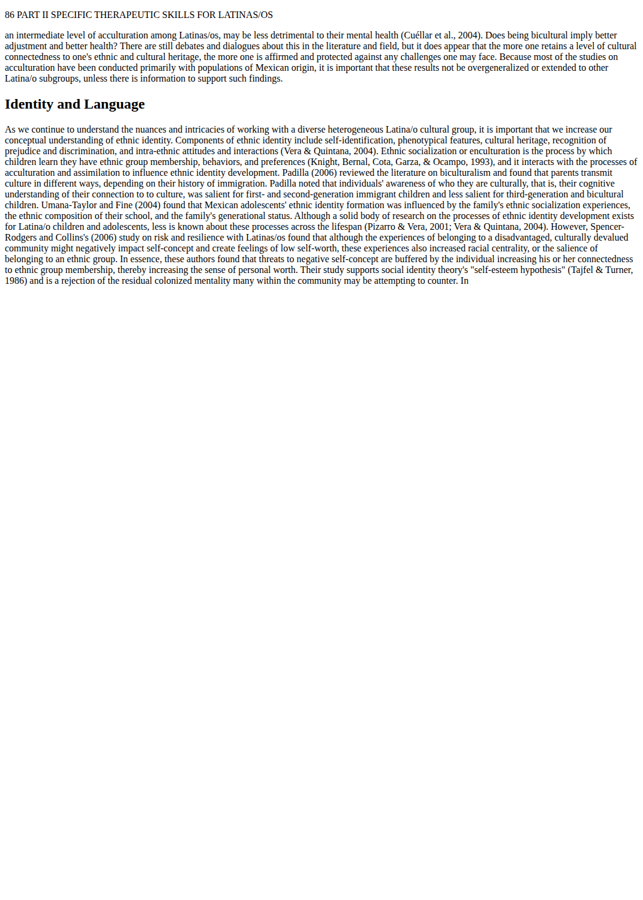86 PART II SPECIFIC THERAPEUTIC SKILLS FOR LATINAS/OS
an intermediate level of acculturation among Latinas/os, may be less detrimental to their mental health (Cuéllar et al., 2004). Does being bicultural imply better adjustment and better health? There are still debates and dialogues about this in the literature and field, but it does appear that the more one retains a level of cultural connectedness to one's ethnic and cultural heritage, the more one is affirmed and protected against any challenges one may face. Because most of the studies on acculturation have been conducted primarily with populations of Mexican origin, it is important that these results not be overgeneralized or extended to other Latina/o subgroups, unless there is information to support such findings.
Identity and Language
As we continue to understand the nuances and intricacies of working with a diverse heterogeneous Latina/o cultural group, it is important that we increase our conceptual understanding of ethnic identity. Components of ethnic identity include self-identification, phenotypical features, cultural heritage, recognition of prejudice and discrimination, and intra-ethnic attitudes and interactions (Vera & Quintana, 2004). Ethnic socialization or enculturation is the process by which children learn they have ethnic group membership, behaviors, and preferences (Knight, Bernal, Cota, Garza, & Ocampo, 1993), and it interacts with the processes of acculturation and assimilation to influence ethnic identity development. Padilla (2006) reviewed the literature on biculturalism and found that parents transmit culture in different ways, depending on their history of immigration. Padilla noted that individuals' awareness of who they are culturally, that is, their cognitive understanding of their connection to to culture, was salient for first- and second-generation immigrant children and less salient for third-generation and bicultural children. Umana-Taylor and Fine (2004) found that Mexican adolescents' ethnic identity formation was influenced by the family's ethnic socialization experiences, the ethnic composition of their school, and the family's generational status. Although a solid body of research on the processes of ethnic identity development exists for Latina/o children and adolescents, less is known about these processes across the lifespan (Pizarro & Vera, 2001; Vera & Quintana, 2004). However, Spencer-Rodgers and Collins's (2006) study on risk and resilience with Latinas/os found that although the experiences of belonging to a disadvantaged, culturally devalued community might negatively impact self-concept and create feelings of low self-worth, these experiences also increased racial centrality, or the salience of belonging to an ethnic group. In essence, these authors found that threats to negative self-concept are buffered by the individual increasing his or her connectedness to ethnic group membership, thereby increasing the sense of personal worth. Their study supports social identity theory's "self-esteem hypothesis" (Tajfel & Turner, 1986) and is a rejection of the residual colonized mentality many within the community may be attempting to counter. In